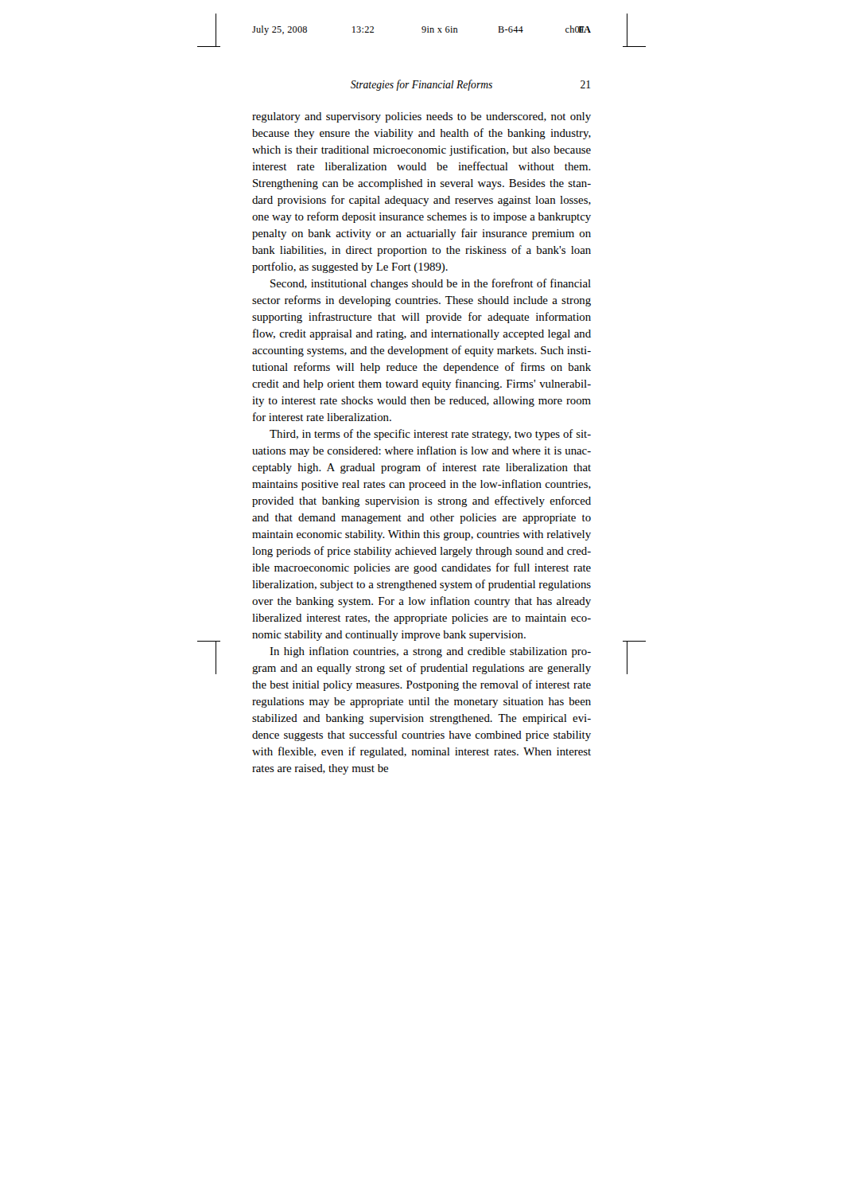July 25, 2008 13:22 9in x 6in B-644 ch01 FA
Strategies for Financial Reforms 21
regulatory and supervisory policies needs to be underscored, not only because they ensure the viability and health of the banking industry, which is their traditional microeconomic justification, but also because interest rate liberalization would be ineffectual without them. Strengthening can be accomplished in several ways. Besides the standard provisions for capital adequacy and reserves against loan losses, one way to reform deposit insurance schemes is to impose a bankruptcy penalty on bank activity or an actuarially fair insurance premium on bank liabilities, in direct proportion to the riskiness of a bank's loan portfolio, as suggested by Le Fort (1989).
Second, institutional changes should be in the forefront of financial sector reforms in developing countries. These should include a strong supporting infrastructure that will provide for adequate information flow, credit appraisal and rating, and internationally accepted legal and accounting systems, and the development of equity markets. Such institutional reforms will help reduce the dependence of firms on bank credit and help orient them toward equity financing. Firms' vulnerability to interest rate shocks would then be reduced, allowing more room for interest rate liberalization.
Third, in terms of the specific interest rate strategy, two types of situations may be considered: where inflation is low and where it is unacceptably high. A gradual program of interest rate liberalization that maintains positive real rates can proceed in the low-inflation countries, provided that banking supervision is strong and effectively enforced and that demand management and other policies are appropriate to maintain economic stability. Within this group, countries with relatively long periods of price stability achieved largely through sound and credible macroeconomic policies are good candidates for full interest rate liberalization, subject to a strengthened system of prudential regulations over the banking system. For a low inflation country that has already liberalized interest rates, the appropriate policies are to maintain economic stability and continually improve bank supervision.
In high inflation countries, a strong and credible stabilization program and an equally strong set of prudential regulations are generally the best initial policy measures. Postponing the removal of interest rate regulations may be appropriate until the monetary situation has been stabilized and banking supervision strengthened. The empirical evidence suggests that successful countries have combined price stability with flexible, even if regulated, nominal interest rates. When interest rates are raised, they must be